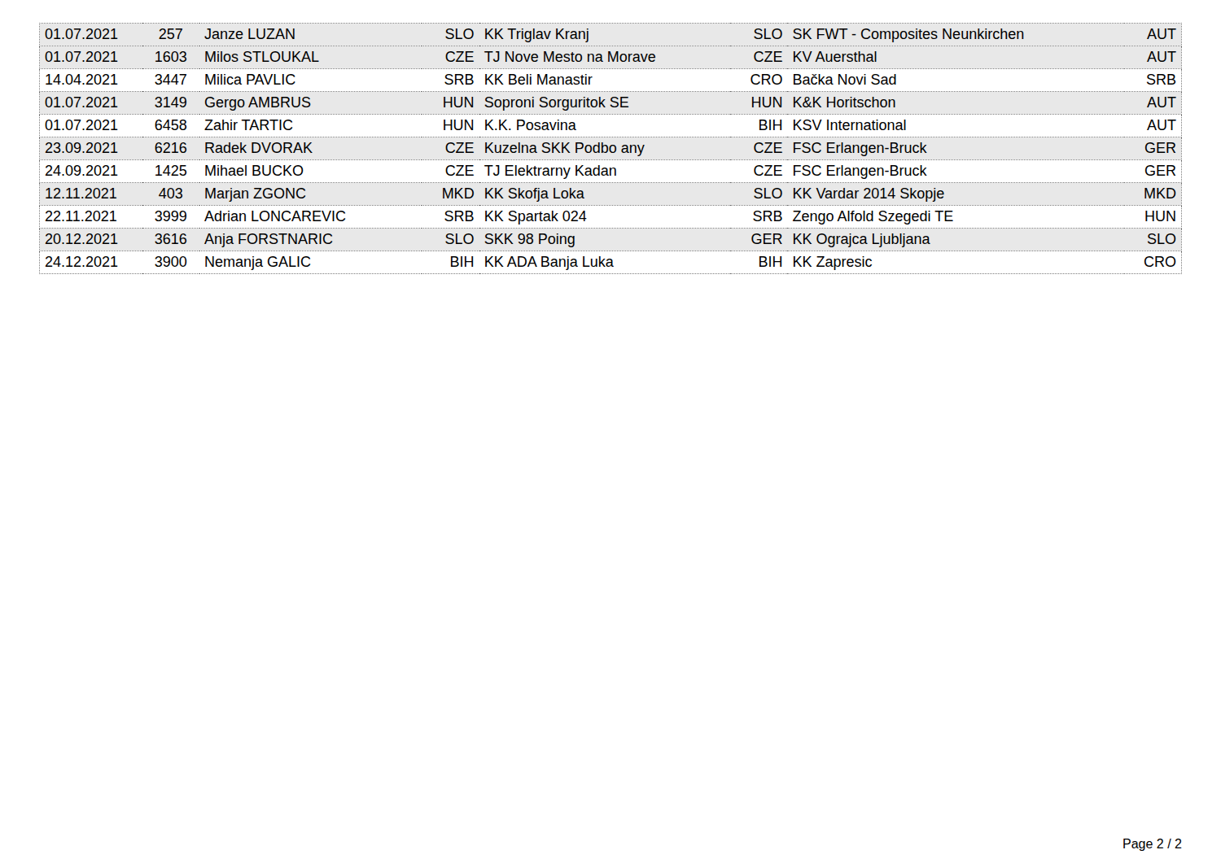| 01.07.2021 | 257 | Janze LUZAN | SLO | KK Triglav Kranj | SLO | SK FWT - Composites Neunkirchen | AUT |
| 01.07.2021 | 1603 | Milos STLOUKAL | CZE | TJ Nove Mesto na Morave | CZE | KV Auersthal | AUT |
| 14.04.2021 | 3447 | Milica PAVLIC | SRB | KK Beli Manastir | CRO | Bačka Novi Sad | SRB |
| 01.07.2021 | 3149 | Gergo AMBRUS | HUN | Soproni Sorguritok SE | HUN | K&K Horitschon | AUT |
| 01.07.2021 | 6458 | Zahir TARTIC | HUN | K.K. Posavina | BIH | KSV International | AUT |
| 23.09.2021 | 6216 | Radek DVORAK | CZE | Kuzelna SKK Podbo any | CZE | FSC Erlangen-Bruck | GER |
| 24.09.2021 | 1425 | Mihael BUCKO | CZE | TJ Elektrarny Kadan | CZE | FSC Erlangen-Bruck | GER |
| 12.11.2021 | 403 | Marjan ZGONC | MKD | KK Skofja Loka | SLO | KK Vardar 2014 Skopje | MKD |
| 22.11.2021 | 3999 | Adrian LONCAREVIC | SRB | KK Spartak 024 | SRB | Zengo Alfold Szegedi TE | HUN |
| 20.12.2021 | 3616 | Anja FORSTNARIC | SLO | SKK 98 Poing | GER | KK Ograjca Ljubljana | SLO |
| 24.12.2021 | 3900 | Nemanja GALIC | BIH | KK ADA Banja Luka | BIH | KK Zapresic | CRO |
Page 2 / 2